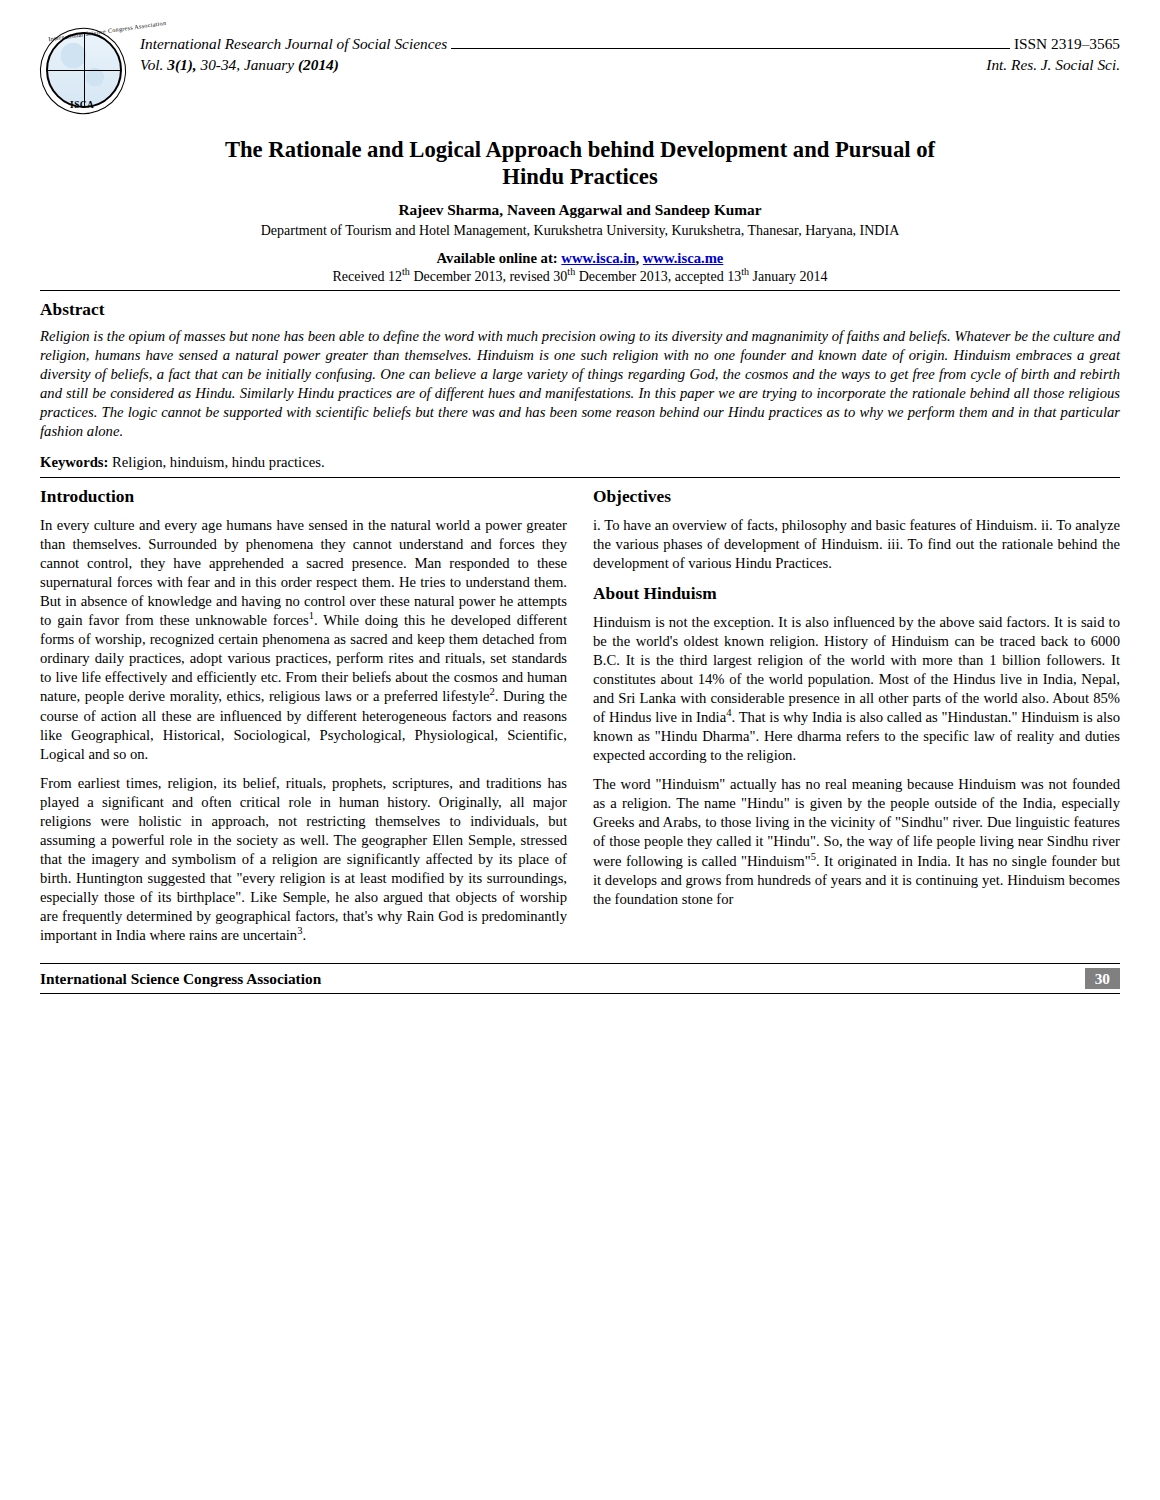International Science Congress Association
ISCA
International Research Journal of Social Sciences ISSN 2319–3565
Vol. 3(1), 30-34, January (2014) Int. Res. J. Social Sci.
The Rationale and Logical Approach behind Development and Pursual of
Hindu Practices
Rajeev Sharma, Naveen Aggarwal and Sandeep Kumar
Department of Tourism and Hotel Management, Kurukshetra University, Kurukshetra, Thanesar, Haryana, INDIA
Available online at: www.isca.in, www.isca.me
Received 12th December 2013, revised 30th December 2013, accepted 13th January 2014
Abstract
Religion is the opium of masses but none has been able to define the word with much precision owing to its diversity and magnanimity of faiths and beliefs. Whatever be the culture and religion, humans have sensed a natural power greater than themselves. Hinduism is one such religion with no one founder and known date of origin. Hinduism embraces a great diversity of beliefs, a fact that can be initially confusing. One can believe a large variety of things regarding God, the cosmos and the ways to get free from cycle of birth and rebirth and still be considered as Hindu. Similarly Hindu practices are of different hues and manifestations. In this paper we are trying to incorporate the rationale behind all those religious practices. The logic cannot be supported with scientific beliefs but there was and has been some reason behind our Hindu practices as to why we perform them and in that particular fashion alone.
Keywords: Religion, hinduism, hindu practices.
Introduction
In every culture and every age humans have sensed in the natural world a power greater than themselves. Surrounded by phenomena they cannot understand and forces they cannot control, they have apprehended a sacred presence. Man responded to these supernatural forces with fear and in this order respect them. He tries to understand them. But in absence of knowledge and having no control over these natural power he attempts to gain favor from these unknowable forces1. While doing this he developed different forms of worship, recognized certain phenomena as sacred and keep them detached from ordinary daily practices, adopt various practices, perform rites and rituals, set standards to live life effectively and efficiently etc. From their beliefs about the cosmos and human nature, people derive morality, ethics, religious laws or a preferred lifestyle2. During the course of action all these are influenced by different heterogeneous factors and reasons like Geographical, Historical, Sociological, Psychological, Physiological, Scientific, Logical and so on.
From earliest times, religion, its belief, rituals, prophets, scriptures, and traditions has played a significant and often critical role in human history. Originally, all major religions were holistic in approach, not restricting themselves to individuals, but assuming a powerful role in the society as well. The geographer Ellen Semple, stressed that the imagery and symbolism of a religion are significantly affected by its place of birth. Huntington suggested that "every religion is at least modified by its surroundings, especially those of its birthplace". Like Semple, he also argued that objects of worship are frequently determined by geographical factors, that's why Rain God is predominantly important in India where rains are uncertain3.
Objectives
i. To have an overview of facts, philosophy and basic features of Hinduism. ii. To analyze the various phases of development of Hinduism. iii. To find out the rationale behind the development of various Hindu Practices.
About Hinduism
Hinduism is not the exception. It is also influenced by the above said factors. It is said to be the world's oldest known religion. History of Hinduism can be traced back to 6000 B.C. It is the third largest religion of the world with more than 1 billion followers. It constitutes about 14% of the world population. Most of the Hindus live in India, Nepal, and Sri Lanka with considerable presence in all other parts of the world also. About 85% of Hindus live in India4. That is why India is also called as "Hindustan." Hinduism is also known as "Hindu Dharma". Here dharma refers to the specific law of reality and duties expected according to the religion.
The word "Hinduism" actually has no real meaning because Hinduism was not founded as a religion. The name "Hindu" is given by the people outside of the India, especially Greeks and Arabs, to those living in the vicinity of "Sindhu" river. Due linguistic features of those people they called it "Hindu". So, the way of life people living near Sindhu river were following is called "Hinduism"5. It originated in India. It has no single founder but it develops and grows from hundreds of years and it is continuing yet. Hinduism becomes the foundation stone for
International Science Congress Association 30